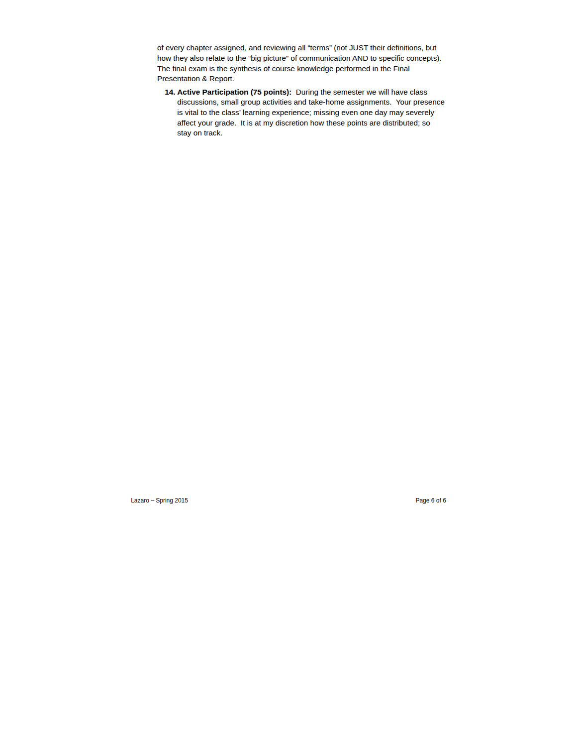of every chapter assigned, and reviewing all “terms” (not JUST their definitions, but how they also relate to the “big picture” of communication AND to specific concepts). The final exam is the synthesis of course knowledge performed in the Final Presentation & Report.
14. Active Participation (75 points): During the semester we will have class discussions, small group activities and take-home assignments. Your presence is vital to the class’ learning experience; missing even one day may severely affect your grade. It is at my discretion how these points are distributed; so stay on track.
Lazaro – Spring 2015 Page 6 of 6